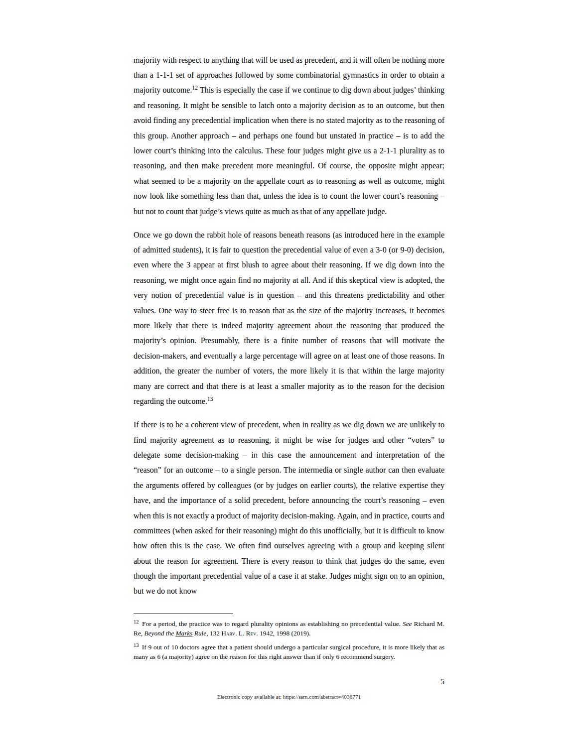majority with respect to anything that will be used as precedent, and it will often be nothing more than a 1-1-1 set of approaches followed by some combinatorial gymnastics in order to obtain a majority outcome.12 This is especially the case if we continue to dig down about judges’ thinking and reasoning. It might be sensible to latch onto a majority decision as to an outcome, but then avoid finding any precedential implication when there is no stated majority as to the reasoning of this group. Another approach – and perhaps one found but unstated in practice – is to add the lower court’s thinking into the calculus. These four judges might give us a 2-1-1 plurality as to reasoning, and then make precedent more meaningful. Of course, the opposite might appear; what seemed to be a majority on the appellate court as to reasoning as well as outcome, might now look like something less than that, unless the idea is to count the lower court’s reasoning – but not to count that judge’s views quite as much as that of any appellate judge.
Once we go down the rabbit hole of reasons beneath reasons (as introduced here in the example of admitted students), it is fair to question the precedential value of even a 3-0 (or 9-0) decision, even where the 3 appear at first blush to agree about their reasoning. If we dig down into the reasoning, we might once again find no majority at all. And if this skeptical view is adopted, the very notion of precedential value is in question – and this threatens predictability and other values. One way to steer free is to reason that as the size of the majority increases, it becomes more likely that there is indeed majority agreement about the reasoning that produced the majority’s opinion. Presumably, there is a finite number of reasons that will motivate the decision-makers, and eventually a large percentage will agree on at least one of those reasons. In addition, the greater the number of voters, the more likely it is that within the large majority many are correct and that there is at least a smaller majority as to the reason for the decision regarding the outcome.13
If there is to be a coherent view of precedent, when in reality as we dig down we are unlikely to find majority agreement as to reasoning, it might be wise for judges and other “voters” to delegate some decision-making – in this case the announcement and interpretation of the “reason” for an outcome – to a single person. The intermedia or single author can then evaluate the arguments offered by colleagues (or by judges on earlier courts), the relative expertise they have, and the importance of a solid precedent, before announcing the court’s reasoning – even when this is not exactly a product of majority decision-making. Again, and in practice, courts and committees (when asked for their reasoning) might do this unofficially, but it is difficult to know how often this is the case. We often find ourselves agreeing with a group and keeping silent about the reason for agreement. There is every reason to think that judges do the same, even though the important precedential value of a case it at stake. Judges might sign on to an opinion, but we do not know
12 For a period, the practice was to regard plurality opinions as establishing no precedential value. See Richard M. Re, Beyond the Marks Rule, 132 Harv. L. Rev. 1942, 1998 (2019).
13 If 9 out of 10 doctors agree that a patient should undergo a particular surgical procedure, it is more likely that as many as 6 (a majority) agree on the reason for this right answer than if only 6 recommend surgery.
5
Electronic copy available at: https://ssrn.com/abstract=4036771